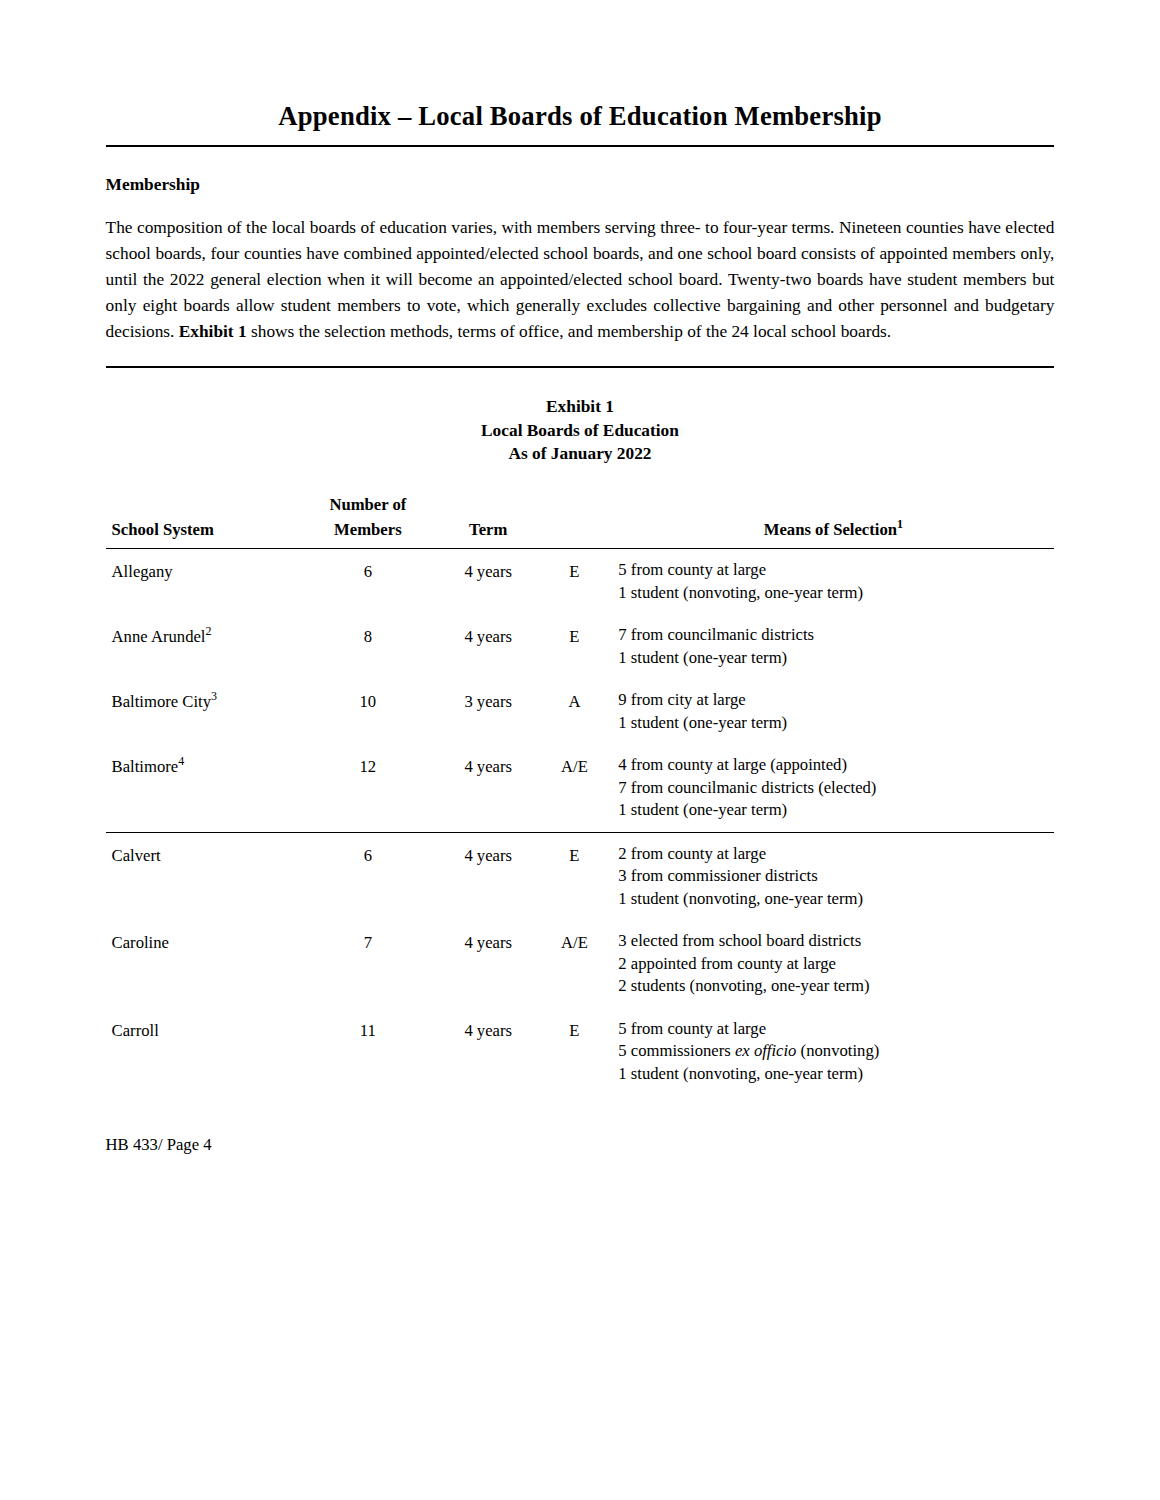Appendix – Local Boards of Education Membership
Membership
The composition of the local boards of education varies, with members serving three- to four-year terms. Nineteen counties have elected school boards, four counties have combined appointed/elected school boards, and one school board consists of appointed members only, until the 2022 general election when it will become an appointed/elected school board. Twenty-two boards have student members but only eight boards allow student members to vote, which generally excludes collective bargaining and other personnel and budgetary decisions. Exhibit 1 shows the selection methods, terms of office, and membership of the 24 local school boards.
Exhibit 1
Local Boards of Education
As of January 2022
| School System | Number of Members | Term | | Means of Selection 1 |
| --- | --- | --- | --- | --- |
| Allegany | 6 | 4 years | E | 5 from county at large 1 student (nonvoting, one-year term) |
| Anne Arundel 2 | 8 | 4 years | E | 7 from councilmanic districts 1 student (one-year term) |
| Baltimore City 3 | 10 | 3 years | A | 9 from city at large 1 student (one-year term) |
| Baltimore 4 | 12 | 4 years | A/E | 4 from county at large (appointed) 7 from councilmanic districts (elected) 1 student (one-year term) |
| Calvert | 6 | 4 years | E | 2 from county at large 3 from commissioner districts 1 student (nonvoting, one-year term) |
| Caroline | 7 | 4 years | A/E | 3 elected from school board districts 2 appointed from county at large 2 students (nonvoting, one-year term) |
| Carroll | 11 | 4 years | E | 5 from county at large 5 commissioners ex officio (nonvoting) 1 student (nonvoting, one-year term) |
HB 433/ Page 4